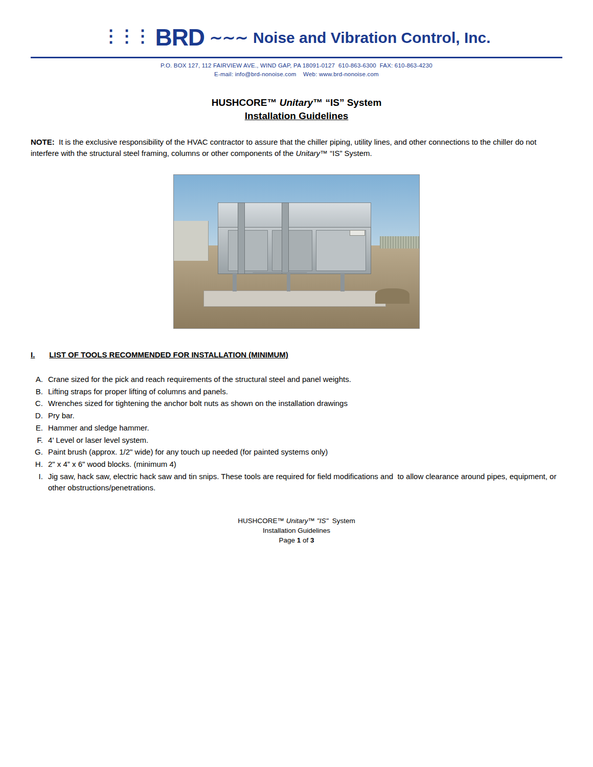⋮⋮⋮ BRD ∼∼∼ Noise and Vibration Control, Inc.
P.O. BOX 127, 112 FAIRVIEW AVE., WIND GAP, PA 18091-0127 610-863-6300 FAX: 610-863-4230
E-mail: info@brd-nonoise.com Web: www.brd-nonoise.com
HUSHCORE™ Unitary™ “IS” System
Installation Guidelines
NOTE: It is the exclusive responsibility of the HVAC contractor to assure that the chiller piping, utility lines, and other connections to the chiller do not interfere with the structural steel framing, columns or other components of the Unitary™ “IS” System.
I.
LIST OF TOOLS RECOMMENDED FOR INSTALLATION (MINIMUM)
Crane sized for the pick and reach requirements of the structural steel and panel weights.
Lifting straps for proper lifting of columns and panels.
Wrenches sized for tightening the anchor bolt nuts as shown on the installation drawings
Pry bar.
Hammer and sledge hammer.
4’ Level or laser level system.
Paint brush (approx. 1/2" wide) for any touch up needed (for painted systems only)
2" x 4” x 6" wood blocks. (minimum 4)
Jig saw, hack saw, electric hack saw and tin snips. These tools are required for field modifications and to allow clearance around pipes, equipment, or other obstructions/penetrations.
HUSHCORE™ Unitary™ "IS" System
Installation Guidelines
Page 1 of 3